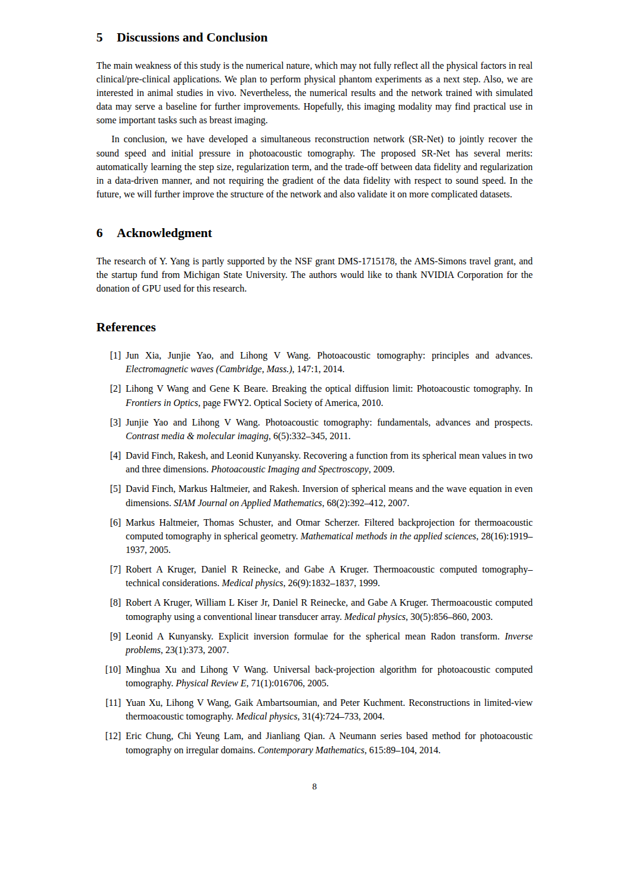5 Discussions and Conclusion
The main weakness of this study is the numerical nature, which may not fully reflect all the physical factors in real clinical/pre-clinical applications. We plan to perform physical phantom experiments as a next step. Also, we are interested in animal studies in vivo. Nevertheless, the numerical results and the network trained with simulated data may serve a baseline for further improvements. Hopefully, this imaging modality may find practical use in some important tasks such as breast imaging.
In conclusion, we have developed a simultaneous reconstruction network (SR-Net) to jointly recover the sound speed and initial pressure in photoacoustic tomography. The proposed SR-Net has several merits: automatically learning the step size, regularization term, and the trade-off between data fidelity and regularization in a data-driven manner, and not requiring the gradient of the data fidelity with respect to sound speed. In the future, we will further improve the structure of the network and also validate it on more complicated datasets.
6 Acknowledgment
The research of Y. Yang is partly supported by the NSF grant DMS-1715178, the AMS-Simons travel grant, and the startup fund from Michigan State University. The authors would like to thank NVIDIA Corporation for the donation of GPU used for this research.
References
Jun Xia, Junjie Yao, and Lihong V Wang. Photoacoustic tomography: principles and advances. Electromagnetic waves (Cambridge, Mass.), 147:1, 2014.
Lihong V Wang and Gene K Beare. Breaking the optical diffusion limit: Photoacoustic tomography. In Frontiers in Optics, page FWY2. Optical Society of America, 2010.
Junjie Yao and Lihong V Wang. Photoacoustic tomography: fundamentals, advances and prospects. Contrast media & molecular imaging, 6(5):332–345, 2011.
David Finch, Rakesh, and Leonid Kunyansky. Recovering a function from its spherical mean values in two and three dimensions. Photoacoustic Imaging and Spectroscopy, 2009.
David Finch, Markus Haltmeier, and Rakesh. Inversion of spherical means and the wave equation in even dimensions. SIAM Journal on Applied Mathematics, 68(2):392–412, 2007.
Markus Haltmeier, Thomas Schuster, and Otmar Scherzer. Filtered backprojection for thermoacoustic computed tomography in spherical geometry. Mathematical methods in the applied sciences, 28(16):1919–1937, 2005.
Robert A Kruger, Daniel R Reinecke, and Gabe A Kruger. Thermoacoustic computed tomography–technical considerations. Medical physics, 26(9):1832–1837, 1999.
Robert A Kruger, William L Kiser Jr, Daniel R Reinecke, and Gabe A Kruger. Thermoacoustic computed tomography using a conventional linear transducer array. Medical physics, 30(5):856–860, 2003.
Leonid A Kunyansky. Explicit inversion formulae for the spherical mean Radon transform. Inverse problems, 23(1):373, 2007.
Minghua Xu and Lihong V Wang. Universal back-projection algorithm for photoacoustic computed tomography. Physical Review E, 71(1):016706, 2005.
Yuan Xu, Lihong V Wang, Gaik Ambartsoumian, and Peter Kuchment. Reconstructions in limited-view thermoacoustic tomography. Medical physics, 31(4):724–733, 2004.
Eric Chung, Chi Yeung Lam, and Jianliang Qian. A Neumann series based method for photoacoustic tomography on irregular domains. Contemporary Mathematics, 615:89–104, 2014.
8